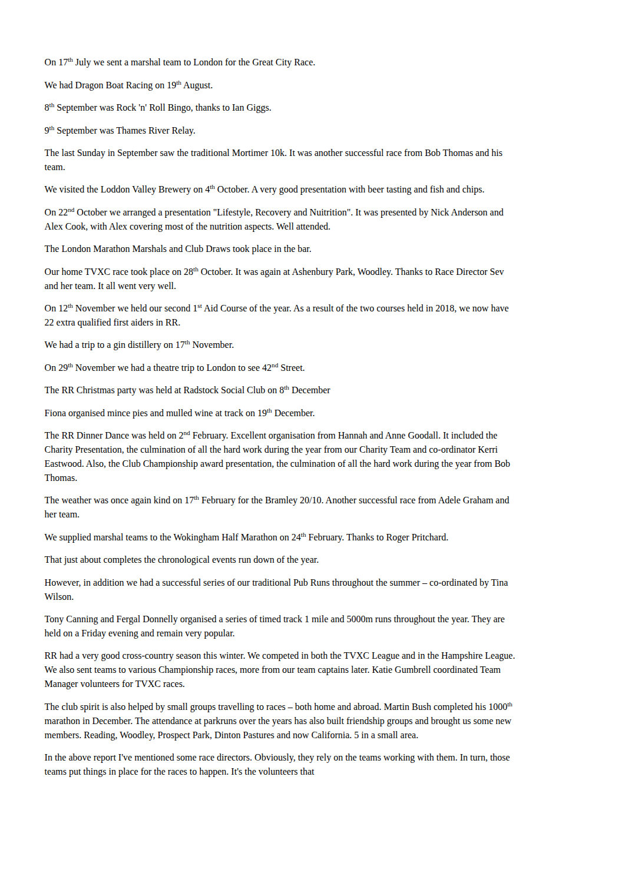On 17th July we sent a marshal team to London for the Great City Race.
We had Dragon Boat Racing on 19th August.
8th September was Rock 'n' Roll Bingo, thanks to Ian Giggs.
9th September was Thames River Relay.
The last Sunday in September saw the traditional Mortimer 10k. It was another successful race from Bob Thomas and his team.
We visited the Loddon Valley Brewery on 4th October. A very good presentation with beer tasting and fish and chips.
On 22nd October we arranged a presentation "Lifestyle, Recovery and Nuitrition". It was presented by Nick Anderson and Alex Cook, with Alex covering most of the nutrition aspects. Well attended.
The London Marathon Marshals and Club Draws took place in the bar.
Our home TVXC race took place on 28th October. It was again at Ashenbury Park, Woodley. Thanks to Race Director Sev and her team. It all went very well.
On 12th November we held our second 1st Aid Course of the year. As a result of the two courses held in 2018, we now have 22 extra qualified first aiders in RR.
We had a trip to a gin distillery on 17th November.
On 29th November we had a theatre trip to London to see 42nd Street.
The RR Christmas party was held at Radstock Social Club on 8th December
Fiona organised mince pies and mulled wine at track on 19th December.
The RR Dinner Dance was held on 2nd February. Excellent organisation from Hannah and Anne Goodall. It included the Charity Presentation, the culmination of all the hard work during the year from our Charity Team and co-ordinator Kerri Eastwood. Also, the Club Championship award presentation, the culmination of all the hard work during the year from Bob Thomas.
The weather was once again kind on 17th February for the Bramley 20/10. Another successful race from Adele Graham and her team.
We supplied marshal teams to the Wokingham Half Marathon on 24th February. Thanks to Roger Pritchard.
That just about completes the chronological events run down of the year.
However, in addition we had a successful series of our traditional Pub Runs throughout the summer – co-ordinated by Tina Wilson.
Tony Canning and Fergal Donnelly organised a series of timed track 1 mile and 5000m runs throughout the year. They are held on a Friday evening and remain very popular.
RR had a very good cross-country season this winter. We competed in both the TVXC League and in the Hampshire League. We also sent teams to various Championship races, more from our team captains later. Katie Gumbrell coordinated Team Manager volunteers for TVXC races.
The club spirit is also helped by small groups travelling to races – both home and abroad. Martin Bush completed his 1000th marathon in December. The attendance at parkruns over the years has also built friendship groups and brought us some new members. Reading, Woodley, Prospect Park, Dinton Pastures and now California. 5 in a small area.
In the above report I've mentioned some race directors. Obviously, they rely on the teams working with them. In turn, those teams put things in place for the races to happen. It's the volunteers that